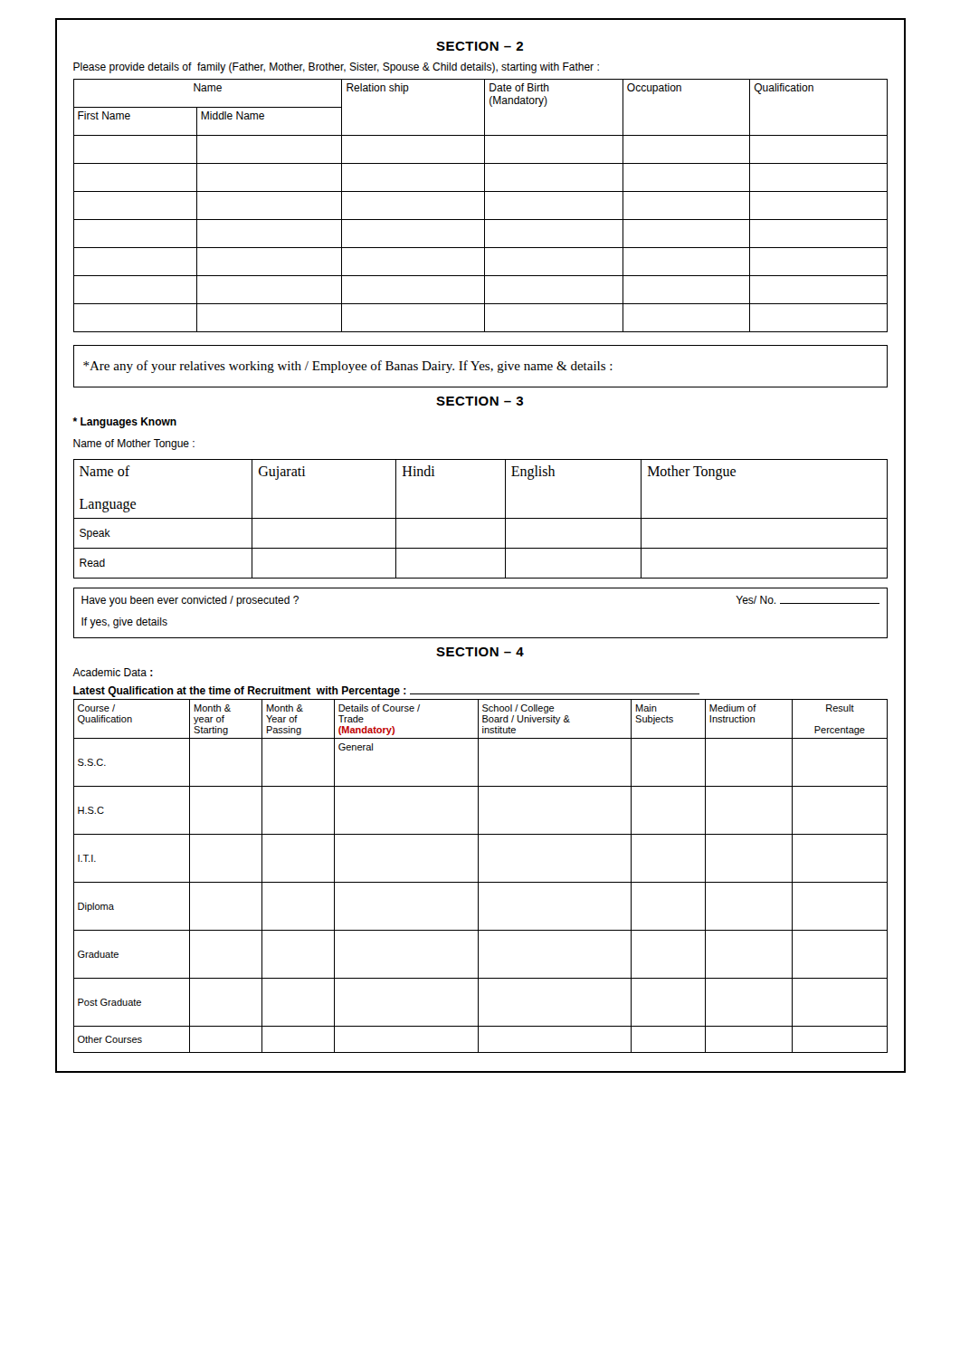SECTION – 2
Please provide details of family (Father, Mother, Brother, Sister, Spouse & Child details), starting with Father :
| Name | Relation ship | Date of Birth (Mandatory) | Occupation | Qualification |
| --- | --- | --- | --- | --- |
| First Name | Middle Name |
*Are any of your relatives working with / Employee of Banas Dairy. If Yes, give name & details :
SECTION – 3
* Languages Known
Name of Mother Tongue :
| Name of Language | Gujarati | Hindi | English | Mother Tongue |
| --- | --- | --- | --- | --- |
| Speak | | | | |
| Read | | | | |
Have you been ever convicted / prosecuted ? Yes/ No.
If yes, give details
SECTION – 4
Academic Data :
Latest Qualification at the time of Recruitment with Percentage :
| Course / Qualification | Month & year of Starting | Month & Year of Passing | Details of Course / Trade (Mandatory) | School / College Board / University & institute | Main Subjects | Medium of Instruction | Result Percentage |
| --- | --- | --- | --- | --- | --- | --- | --- |
| S.S.C. | | | General | | | | |
| H.S.C | | | | | | | |
| I.T.I. | | | | | | | |
| Diploma | | | | | | | |
| Graduate | | | | | | | |
| Post Graduate | | | | | | | |
| Other Courses | | | | | | | |